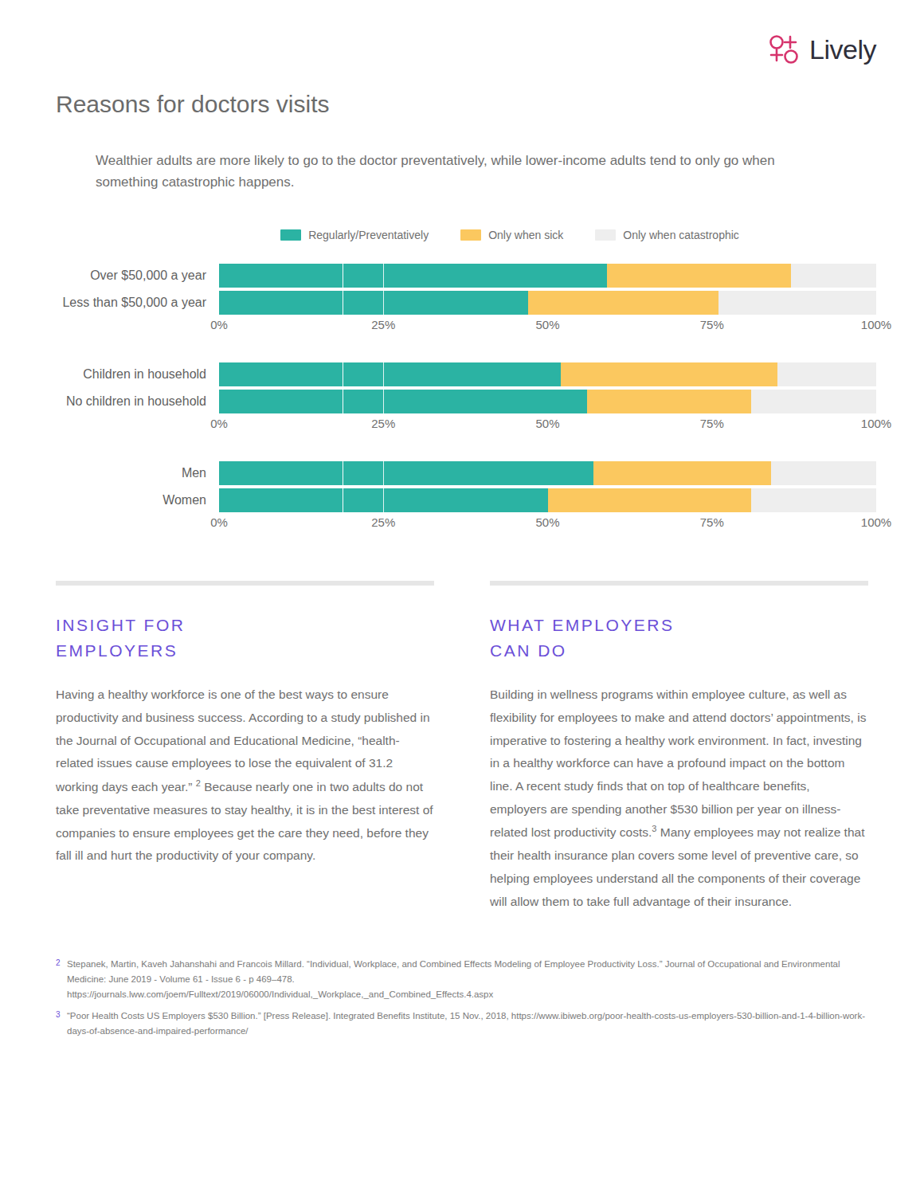Lively
Reasons for doctors visits
Wealthier adults are more likely to go to the doctor preventatively, while lower-income adults tend to only go when something catastrophic happens.
Regularly/Preventatively Only when sick Only when catastrophic
Over $50,000 a year
Less than $50,000 a year
0% 25% 50% 75% 100%
Children in household
No children in household
0% 25% 50% 75% 100%
Men
Women
0% 25% 50% 75% 100%
Insight for
employers
Having a healthy workforce is one of the best ways to ensure productivity and business success. According to a study published in the Journal of Occupational and Educational Medicine, “health-related issues cause employees to lose the equivalent of 31.2 working days each year.” 2 Because nearly one in two adults do not take preventative measures to stay healthy, it is in the best interest of companies to ensure employees get the care they need, before they fall ill and hurt the productivity of your company.
What employers
can do
Building in wellness programs within employee culture, as well as flexibility for employees to make and attend doctors’ appointments, is imperative to fostering a healthy work environment. In fact, investing in a healthy workforce can have a profound impact on the bottom line. A recent study finds that on top of healthcare benefits, employers are spending another $530 billion per year on illness-related lost productivity costs.3 Many employees may not realize that their health insurance plan covers some level of preventive care, so helping employees understand all the components of their coverage will allow them to take full advantage of their insurance.
2Stepanek, Martin, Kaveh Jahanshahi and Francois Millard. “Individual, Workplace, and Combined Effects Modeling of Employee Productivity Loss.” Journal of Occupational and Environmental Medicine: June 2019 - Volume 61 - Issue 6 - p 469–478.
https://journals.lww.com/joem/Fulltext/2019/06000/Individual,_Workplace,_and_Combined_Effects.4.aspx
3“Poor Health Costs US Employers $530 Billion.” [Press Release]. Integrated Benefits Institute, 15 Nov., 2018, https://www.ibiweb.org/poor-health-costs-us-employers-530-billion-and-1-4-billion-work-days-of-absence-and-impaired-performance/